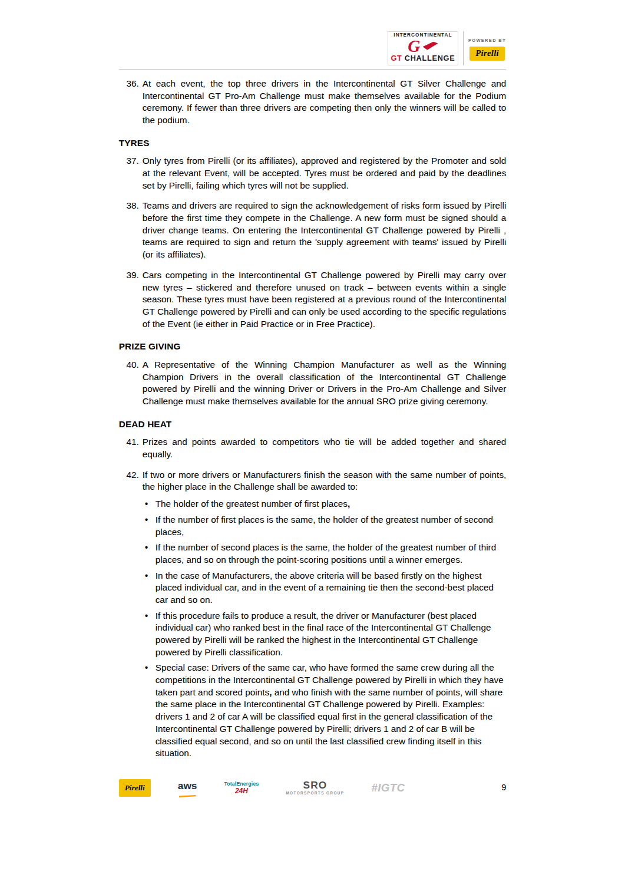INTERCONTINENTAL
G
GT CHALLENGE
POWERED BY
Pirelli
36. At each event, the top three drivers in the Intercontinental GT Silver Challenge and Intercontinental GT Pro-Am Challenge must make themselves available for the Podium ceremony. If fewer than three drivers are competing then only the winners will be called to the podium.
TYRES
37. Only tyres from Pirelli (or its affiliates), approved and registered by the Promoter and sold at the relevant Event, will be accepted. Tyres must be ordered and paid by the deadlines set by Pirelli, failing which tyres will not be supplied.
38. Teams and drivers are required to sign the acknowledgement of risks form issued by Pirelli before the first time they compete in the Challenge. A new form must be signed should a driver change teams. On entering the Intercontinental GT Challenge powered by Pirelli , teams are required to sign and return the 'supply agreement with teams' issued by Pirelli (or its affiliates).
39. Cars competing in the Intercontinental GT Challenge powered by Pirelli may carry over new tyres – stickered and therefore unused on track – between events within a single season. These tyres must have been registered at a previous round of the Intercontinental GT Challenge powered by Pirelli and can only be used according to the specific regulations of the Event (ie either in Paid Practice or in Free Practice).
PRIZE GIVING
40. A Representative of the Winning Champion Manufacturer as well as the Winning Champion Drivers in the overall classification of the Intercontinental GT Challenge powered by Pirelli and the winning Driver or Drivers in the Pro-Am Challenge and Silver Challenge must make themselves available for the annual SRO prize giving ceremony.
DEAD HEAT
41. Prizes and points awarded to competitors who tie will be added together and shared equally.
42. If two or more drivers or Manufacturers finish the season with the same number of points, the higher place in the Challenge shall be awarded to:
The holder of the greatest number of first places,
If the number of first places is the same, the holder of the greatest number of second places,
If the number of second places is the same, the holder of the greatest number of third places, and so on through the point-scoring positions until a winner emerges.
In the case of Manufacturers, the above criteria will be based firstly on the highest placed individual car, and in the event of a remaining tie then the second-best placed car and so on.
If this procedure fails to produce a result, the driver or Manufacturer (best placed individual car) who ranked best in the final race of the Intercontinental GT Challenge powered by Pirelli will be ranked the highest in the Intercontinental GT Challenge powered by Pirelli classification.
Special case: Drivers of the same car, who have formed the same crew during all the competitions in the Intercontinental GT Challenge powered by Pirelli in which they have taken part and scored points, and who finish with the same number of points, will share the same place in the Intercontinental GT Challenge powered by Pirelli. Examples: drivers 1 and 2 of car A will be classified equal first in the general classification of the Intercontinental GT Challenge powered by Pirelli; drivers 1 and 2 of car B will be classified equal second, and so on until the last classified crew finding itself in this situation.
Pirelli aws TotalEnergies 24H SRO MOTORSPORTS GROUP #IGTC
9